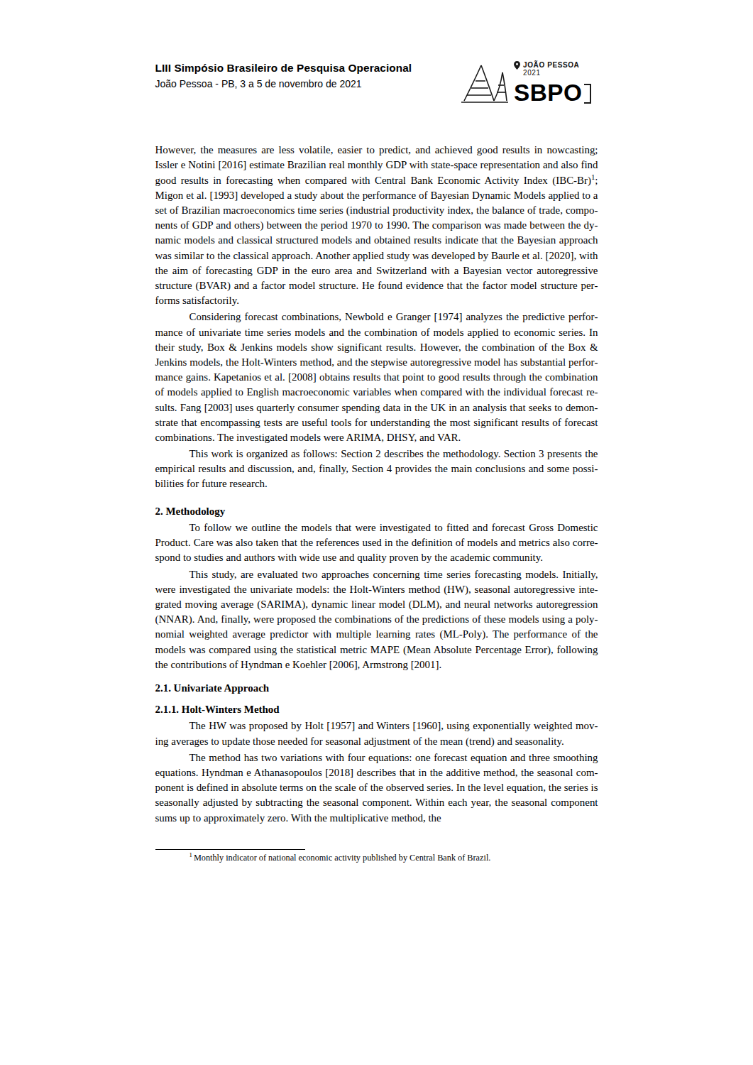LIII Simpósio Brasileiro de Pesquisa Operacional
João Pessoa - PB, 3 a 5 de novembro de 2021
JOÃO PESSOA
2021
SBPO
However, the measures are less volatile, easier to predict, and achieved good results in nowcasting; Issler e Notini [2016] estimate Brazilian real monthly GDP with state-space representation and also find good results in forecasting when compared with Central Bank Economic Activity Index (IBC-Br)1; Migon et al. [1993] developed a study about the performance of Bayesian Dynamic Models applied to a set of Brazilian macroeconomics time series (industrial productivity index, the balance of trade, components of GDP and others) between the period 1970 to 1990. The comparison was made between the dynamic models and classical structured models and obtained results indicate that the Bayesian approach was similar to the classical approach. Another applied study was developed by Baurle et al. [2020], with the aim of forecasting GDP in the euro area and Switzerland with a Bayesian vector autoregressive structure (BVAR) and a factor model structure. He found evidence that the factor model structure performs satisfactorily.
Considering forecast combinations, Newbold e Granger [1974] analyzes the predictive performance of univariate time series models and the combination of models applied to economic series. In their study, Box & Jenkins models show significant results. However, the combination of the Box & Jenkins models, the Holt-Winters method, and the stepwise autoregressive model has substantial performance gains. Kapetanios et al. [2008] obtains results that point to good results through the combination of models applied to English macroeconomic variables when compared with the individual forecast results. Fang [2003] uses quarterly consumer spending data in the UK in an analysis that seeks to demonstrate that encompassing tests are useful tools for understanding the most significant results of forecast combinations. The investigated models were ARIMA, DHSY, and VAR.
This work is organized as follows: Section 2 describes the methodology. Section 3 presents the empirical results and discussion, and, finally, Section 4 provides the main conclusions and some possibilities for future research.
2. Methodology
To follow we outline the models that were investigated to fitted and forecast Gross Domestic Product. Care was also taken that the references used in the definition of models and metrics also correspond to studies and authors with wide use and quality proven by the academic community.
This study, are evaluated two approaches concerning time series forecasting models. Initially, were investigated the univariate models: the Holt-Winters method (HW), seasonal autoregressive integrated moving average (SARIMA), dynamic linear model (DLM), and neural networks autoregression (NNAR). And, finally, were proposed the combinations of the predictions of these models using a polynomial weighted average predictor with multiple learning rates (ML-Poly). The performance of the models was compared using the statistical metric MAPE (Mean Absolute Percentage Error), following the contributions of Hyndman e Koehler [2006], Armstrong [2001].
2.1. Univariate Approach
2.1.1. Holt-Winters Method
The HW was proposed by Holt [1957] and Winters [1960], using exponentially weighted moving averages to update those needed for seasonal adjustment of the mean (trend) and seasonality.
The method has two variations with four equations: one forecast equation and three smoothing equations. Hyndman e Athanasopoulos [2018] describes that in the additive method, the seasonal component is defined in absolute terms on the scale of the observed series. In the level equation, the series is seasonally adjusted by subtracting the seasonal component. Within each year, the seasonal component sums up to approximately zero. With the multiplicative method, the
1Monthly indicator of national economic activity published by Central Bank of Brazil.